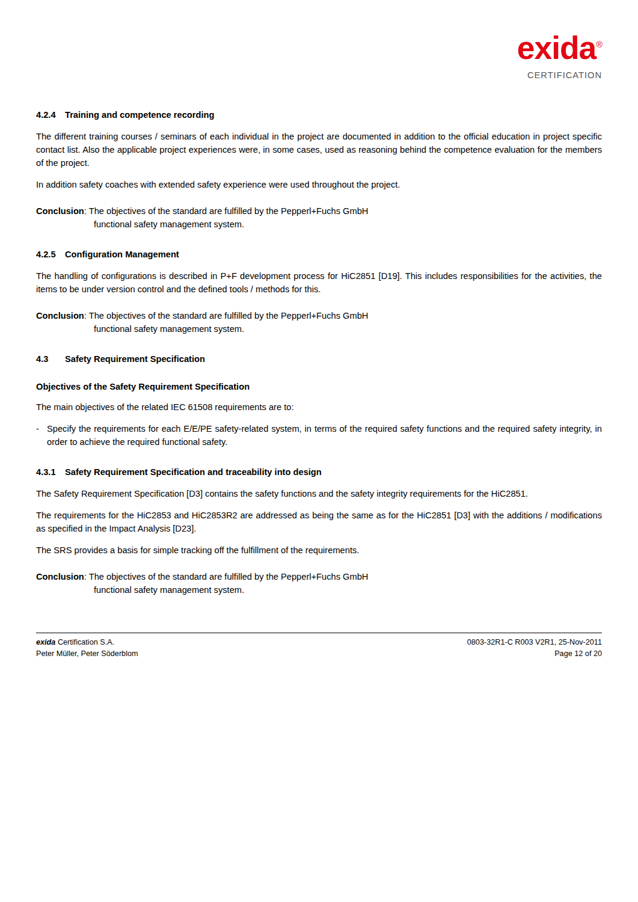exida® CERTIFICATION
4.2.4 Training and competence recording
The different training courses / seminars of each individual in the project are documented in addition to the official education in project specific contact list. Also the applicable project experiences were, in some cases, used as reasoning behind the competence evaluation for the members of the project.
In addition safety coaches with extended safety experience were used throughout the project.
Conclusion: The objectives of the standard are fulfilled by the Pepperl+Fuchs GmbH functional safety management system.
4.2.5 Configuration Management
The handling of configurations is described in P+F development process for HiC2851 [D19]. This includes responsibilities for the activities, the items to be under version control and the defined tools / methods for this.
Conclusion: The objectives of the standard are fulfilled by the Pepperl+Fuchs GmbH functional safety management system.
4.3 Safety Requirement Specification
Objectives of the Safety Requirement Specification
The main objectives of the related IEC 61508 requirements are to:
Specify the requirements for each E/E/PE safety-related system, in terms of the required safety functions and the required safety integrity, in order to achieve the required functional safety.
4.3.1 Safety Requirement Specification and traceability into design
The Safety Requirement Specification [D3] contains the safety functions and the safety integrity requirements for the HiC2851.
The requirements for the HiC2853 and HiC2853R2 are addressed as being the same as for the HiC2851 [D3] with the additions / modifications as specified in the Impact Analysis [D23].
The SRS provides a basis for simple tracking off the fulfillment of the requirements.
Conclusion: The objectives of the standard are fulfilled by the Pepperl+Fuchs GmbH functional safety management system.
exida Certification S.A.
Peter Müller, Peter Söderblom
0803-32R1-C R003 V2R1, 25-Nov-2011
Page 12 of 20